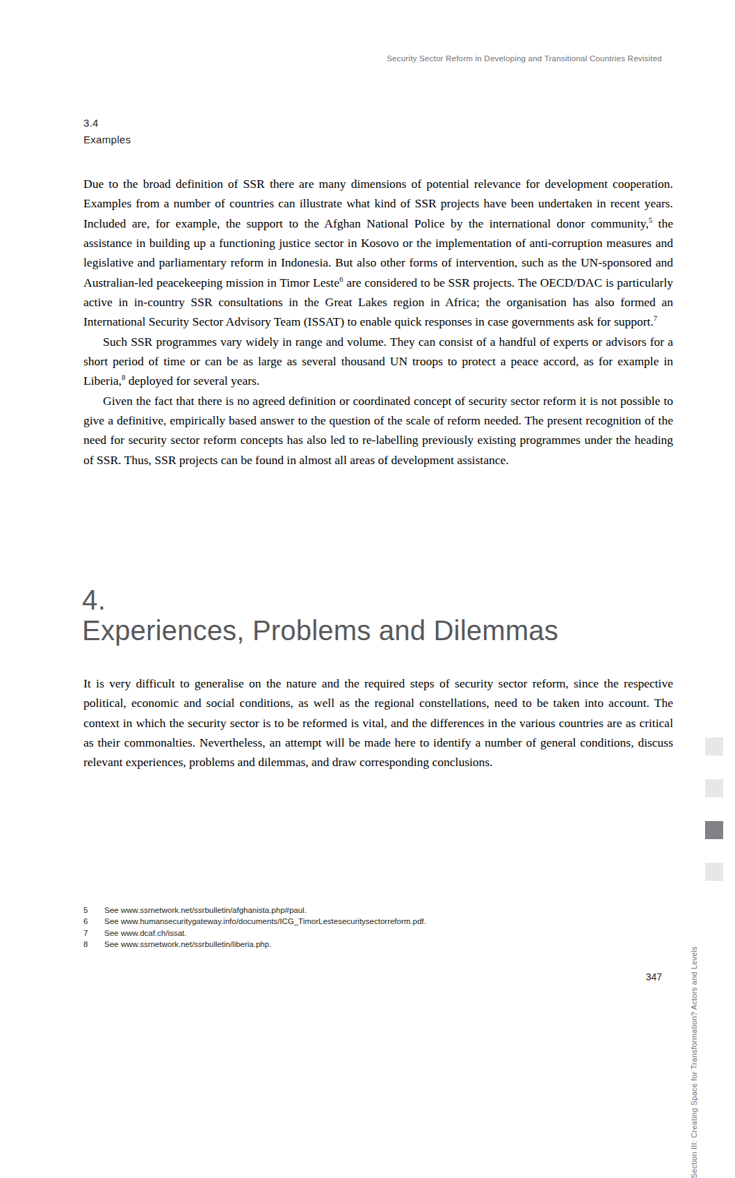Security Sector Reform in Developing and Transitional Countries Revisited
3.4
Examples
Due to the broad definition of SSR there are many dimensions of potential relevance for development cooperation. Examples from a number of countries can illustrate what kind of SSR projects have been undertaken in recent years. Included are, for example, the support to the Afghan National Police by the international donor community,5 the assistance in building up a functioning justice sector in Kosovo or the implementation of anti-corruption measures and legislative and parliamentary reform in Indonesia. But also other forms of intervention, such as the UN-sponsored and Australian-led peacekeeping mission in Timor Leste6 are considered to be SSR projects. The OECD/DAC is particularly active in in-country SSR consultations in the Great Lakes region in Africa; the organisation has also formed an International Security Sector Advisory Team (ISSAT) to enable quick responses in case governments ask for support.7
Such SSR programmes vary widely in range and volume. They can consist of a handful of experts or advisors for a short period of time or can be as large as several thousand UN troops to protect a peace accord, as for example in Liberia,8 deployed for several years.
Given the fact that there is no agreed definition or coordinated concept of security sector reform it is not possible to give a definitive, empirically based answer to the question of the scale of reform needed. The present recognition of the need for security sector reform concepts has also led to re-labelling previously existing programmes under the heading of SSR. Thus, SSR projects can be found in almost all areas of development assistance.
4.
Experiences, Problems and Dilemmas
It is very difficult to generalise on the nature and the required steps of security sector reform, since the respective political, economic and social conditions, as well as the regional constellations, need to be taken into account. The context in which the security sector is to be reformed is vital, and the differences in the various countries are as critical as their commonalties. Nevertheless, an attempt will be made here to identify a number of general conditions, discuss relevant experiences, problems and dilemmas, and draw corresponding conclusions.
5 See www.ssrnetwork.net/ssrbulletin/afghanista.php#paul.
6 See www.humansecuritygateway.info/documents/ICG_TimorLestesecuritysectorreform.pdf.
7 See www.dcaf.ch/issat.
8 See www.ssrnetwork.net/ssrbulletin/liberia.php.
Section III: Creating Space for Transformation? Actors and Levels
347